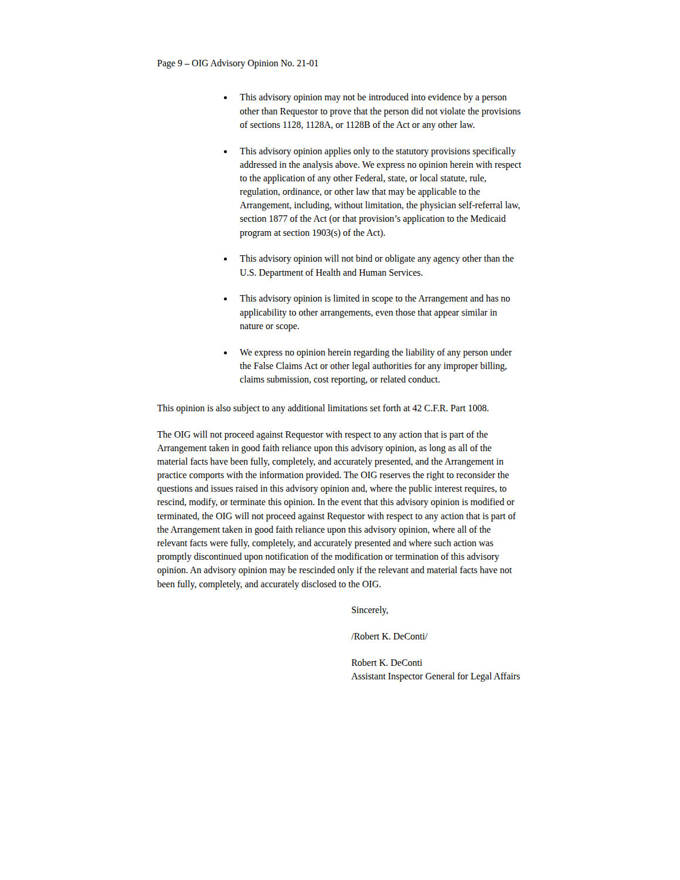Page 9 – OIG Advisory Opinion No. 21-01
This advisory opinion may not be introduced into evidence by a person other than Requestor to prove that the person did not violate the provisions of sections 1128, 1128A, or 1128B of the Act or any other law.
This advisory opinion applies only to the statutory provisions specifically addressed in the analysis above. We express no opinion herein with respect to the application of any other Federal, state, or local statute, rule, regulation, ordinance, or other law that may be applicable to the Arrangement, including, without limitation, the physician self-referral law, section 1877 of the Act (or that provision’s application to the Medicaid program at section 1903(s) of the Act).
This advisory opinion will not bind or obligate any agency other than the U.S. Department of Health and Human Services.
This advisory opinion is limited in scope to the Arrangement and has no applicability to other arrangements, even those that appear similar in nature or scope.
We express no opinion herein regarding the liability of any person under the False Claims Act or other legal authorities for any improper billing, claims submission, cost reporting, or related conduct.
This opinion is also subject to any additional limitations set forth at 42 C.F.R. Part 1008.
The OIG will not proceed against Requestor with respect to any action that is part of the Arrangement taken in good faith reliance upon this advisory opinion, as long as all of the material facts have been fully, completely, and accurately presented, and the Arrangement in practice comports with the information provided. The OIG reserves the right to reconsider the questions and issues raised in this advisory opinion and, where the public interest requires, to rescind, modify, or terminate this opinion. In the event that this advisory opinion is modified or terminated, the OIG will not proceed against Requestor with respect to any action that is part of the Arrangement taken in good faith reliance upon this advisory opinion, where all of the relevant facts were fully, completely, and accurately presented and where such action was promptly discontinued upon notification of the modification or termination of this advisory opinion. An advisory opinion may be rescinded only if the relevant and material facts have not been fully, completely, and accurately disclosed to the OIG.
Sincerely,
/Robert K. DeConti/
Robert K. DeConti
Assistant Inspector General for Legal Affairs